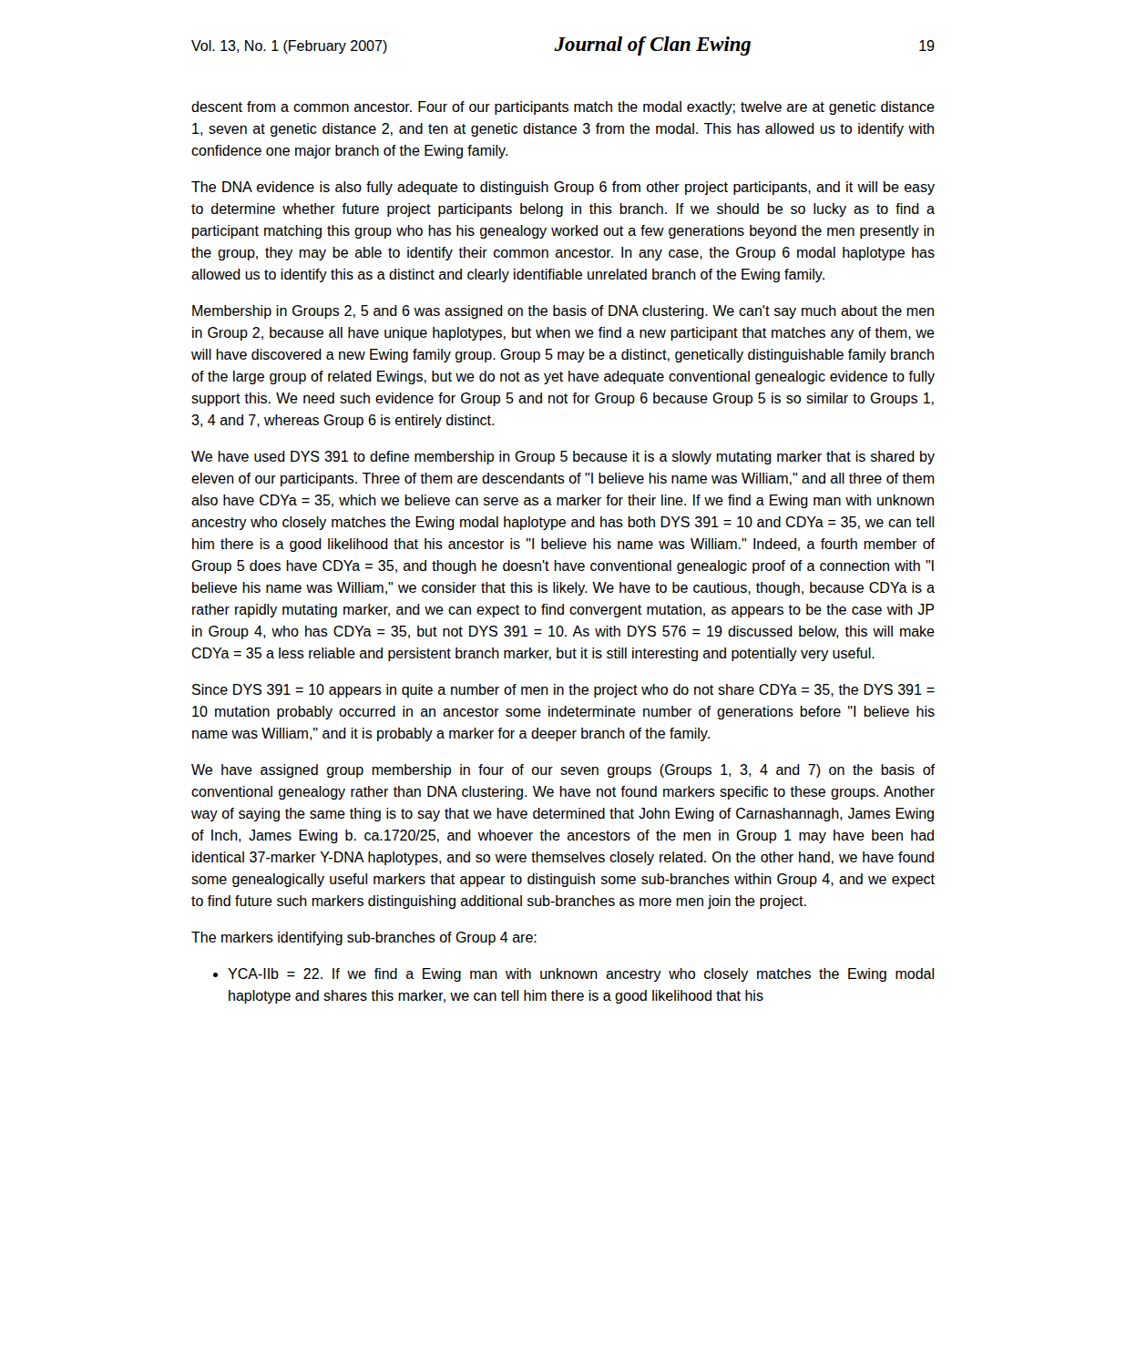Vol. 13, No. 1 (February 2007)
Journal of Clan Ewing
19
descent from a common ancestor. Four of our participants match the modal exactly; twelve are at genetic distance 1, seven at genetic distance 2, and ten at genetic distance 3 from the modal. This has allowed us to identify with confidence one major branch of the Ewing family.
The DNA evidence is also fully adequate to distinguish Group 6 from other project participants, and it will be easy to determine whether future project participants belong in this branch. If we should be so lucky as to find a participant matching this group who has his genealogy worked out a few generations beyond the men presently in the group, they may be able to identify their common ancestor. In any case, the Group 6 modal haplotype has allowed us to identify this as a distinct and clearly identifiable unrelated branch of the Ewing family.
Membership in Groups 2, 5 and 6 was assigned on the basis of DNA clustering. We can't say much about the men in Group 2, because all have unique haplotypes, but when we find a new participant that matches any of them, we will have discovered a new Ewing family group. Group 5 may be a distinct, genetically distinguishable family branch of the large group of related Ewings, but we do not as yet have adequate conventional genealogic evidence to fully support this. We need such evidence for Group 5 and not for Group 6 because Group 5 is so similar to Groups 1, 3, 4 and 7, whereas Group 6 is entirely distinct.
We have used DYS 391 to define membership in Group 5 because it is a slowly mutating marker that is shared by eleven of our participants. Three of them are descendants of "I believe his name was William," and all three of them also have CDYa = 35, which we believe can serve as a marker for their line. If we find a Ewing man with unknown ancestry who closely matches the Ewing modal haplotype and has both DYS 391 = 10 and CDYa = 35, we can tell him there is a good likelihood that his ancestor is "I believe his name was William." Indeed, a fourth member of Group 5 does have CDYa = 35, and though he doesn't have conventional genealogic proof of a connection with "I believe his name was William," we consider that this is likely. We have to be cautious, though, because CDYa is a rather rapidly mutating marker, and we can expect to find convergent mutation, as appears to be the case with JP in Group 4, who has CDYa = 35, but not DYS 391 = 10. As with DYS 576 = 19 discussed below, this will make CDYa = 35 a less reliable and persistent branch marker, but it is still interesting and potentially very useful.
Since DYS 391 = 10 appears in quite a number of men in the project who do not share CDYa = 35, the DYS 391 = 10 mutation probably occurred in an ancestor some indeterminate number of generations before "I believe his name was William," and it is probably a marker for a deeper branch of the family.
We have assigned group membership in four of our seven groups (Groups 1, 3, 4 and 7) on the basis of conventional genealogy rather than DNA clustering. We have not found markers specific to these groups. Another way of saying the same thing is to say that we have determined that John Ewing of Carnashannagh, James Ewing of Inch, James Ewing b. ca.1720/25, and whoever the ancestors of the men in Group 1 may have been had identical 37-marker Y-DNA haplotypes, and so were themselves closely related. On the other hand, we have found some genealogically useful markers that appear to distinguish some sub-branches within Group 4, and we expect to find future such markers distinguishing additional sub-branches as more men join the project.
The markers identifying sub-branches of Group 4 are:
YCA-IIb = 22. If we find a Ewing man with unknown ancestry who closely matches the Ewing modal haplotype and shares this marker, we can tell him there is a good likelihood that his